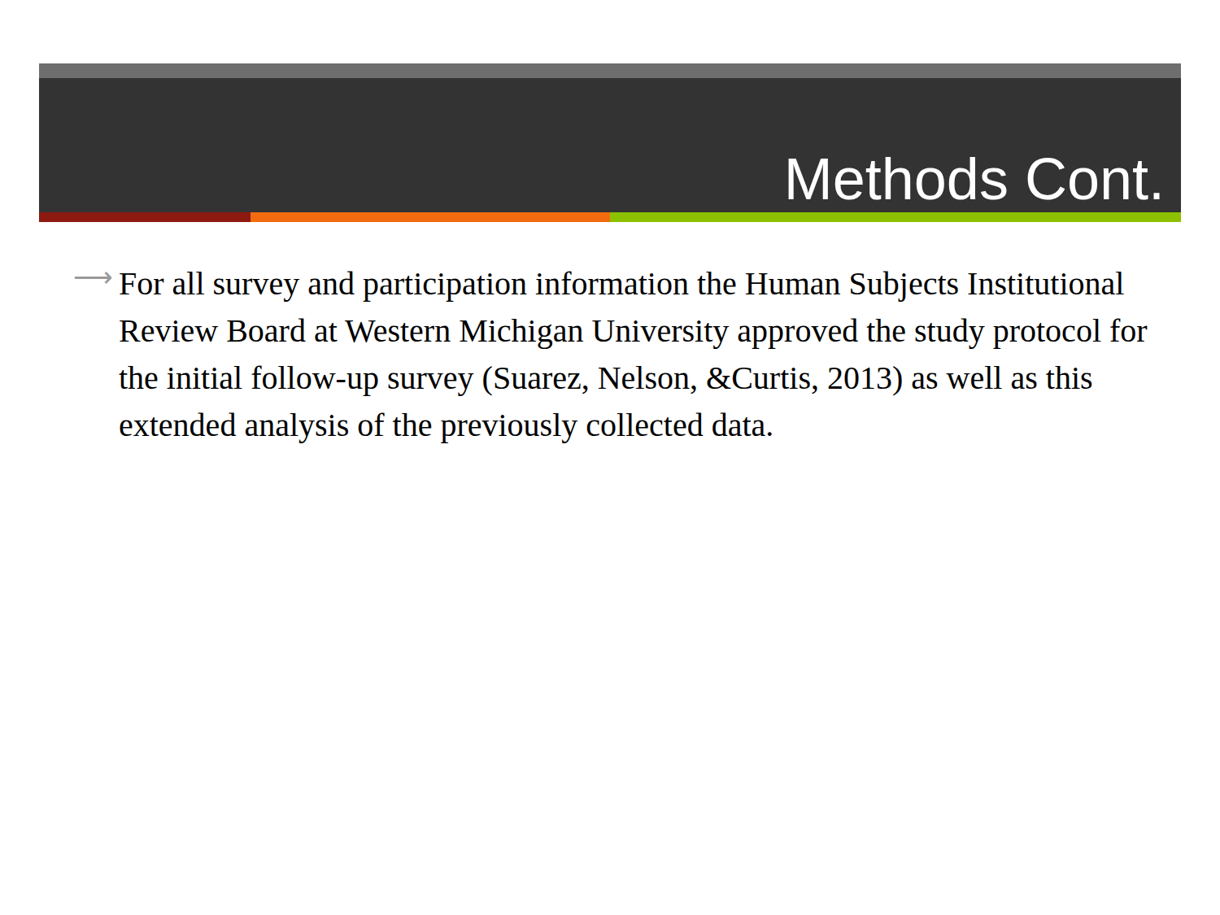Methods Cont.
⟶
For all survey and participation information the Human Subjects Institutional Review Board at Western Michigan University approved the study protocol for the initial follow-up survey (Suarez, Nelson, &Curtis, 2013) as well as this extended analysis of the previously collected data.